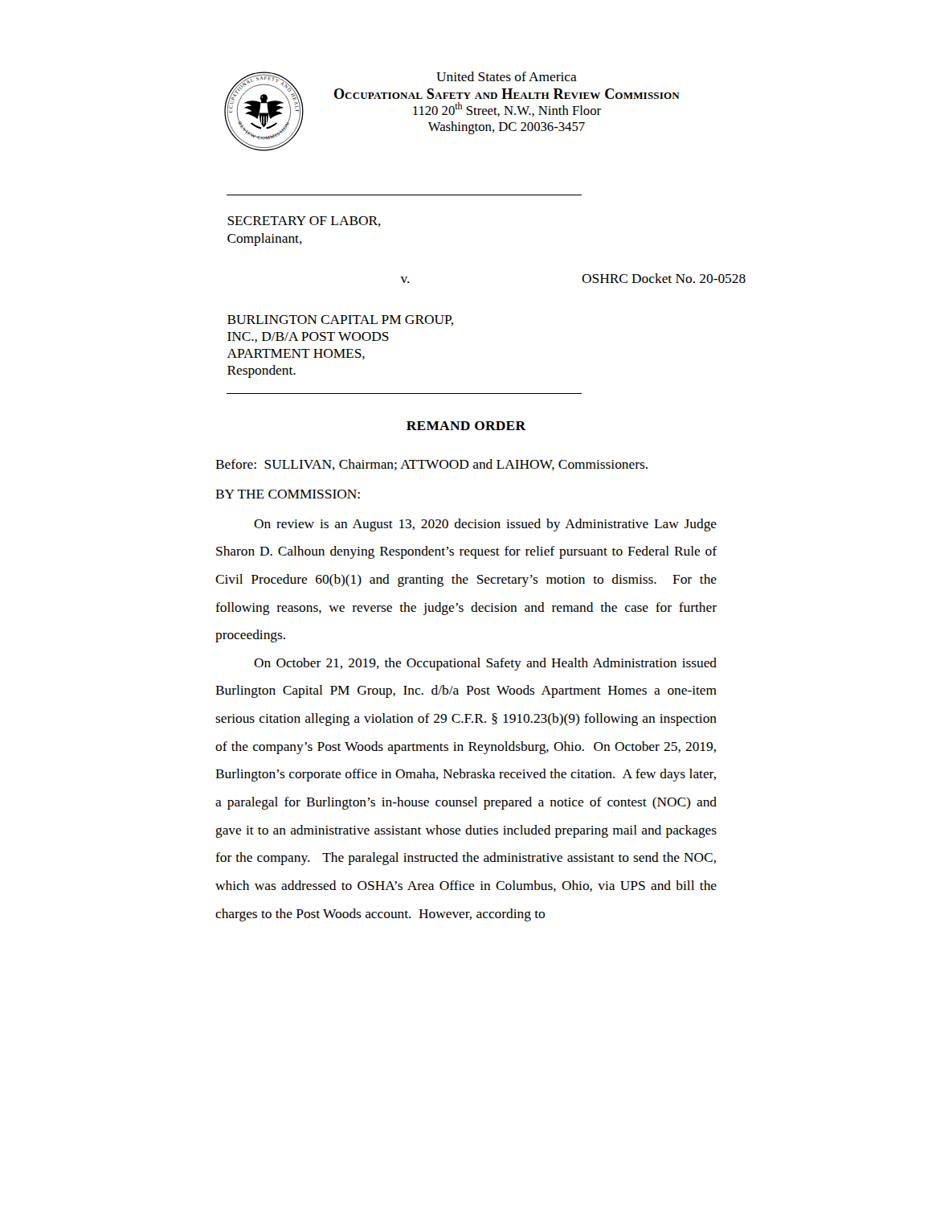OCCUPATIONAL SAFETY AND HEALTH REVIEW COMMISSION
United States of America
Occupational Safety and Health Review Commission
1120 20th Street, N.W., Ninth Floor
Washington, DC 20036-3457
Secretary of Labor,
Complainant,
v. OSHRC Docket No. 20-0528
Burlington Capital PM Group,
Inc., d/b/a Post Woods
Apartment Homes,
Respondent.
REMAND ORDER
Before: SULLIVAN, Chairman; ATTWOOD and LAIHOW, Commissioners.
BY THE COMMISSION:
On review is an August 13, 2020 decision issued by Administrative Law Judge Sharon D. Calhoun denying Respondent’s request for relief pursuant to Federal Rule of Civil Procedure 60(b)(1) and granting the Secretary’s motion to dismiss. For the following reasons, we reverse the judge’s decision and remand the case for further proceedings.
On October 21, 2019, the Occupational Safety and Health Administration issued Burlington Capital PM Group, Inc. d/b/a Post Woods Apartment Homes a one-item serious citation alleging a violation of 29 C.F.R. § 1910.23(b)(9) following an inspection of the company’s Post Woods apartments in Reynoldsburg, Ohio. On October 25, 2019, Burlington’s corporate office in Omaha, Nebraska received the citation. A few days later, a paralegal for Burlington’s in-house counsel prepared a notice of contest (NOC) and gave it to an administrative assistant whose duties included preparing mail and packages for the company. The paralegal instructed the administrative assistant to send the NOC, which was addressed to OSHA’s Area Office in Columbus, Ohio, via UPS and bill the charges to the Post Woods account. However, according to